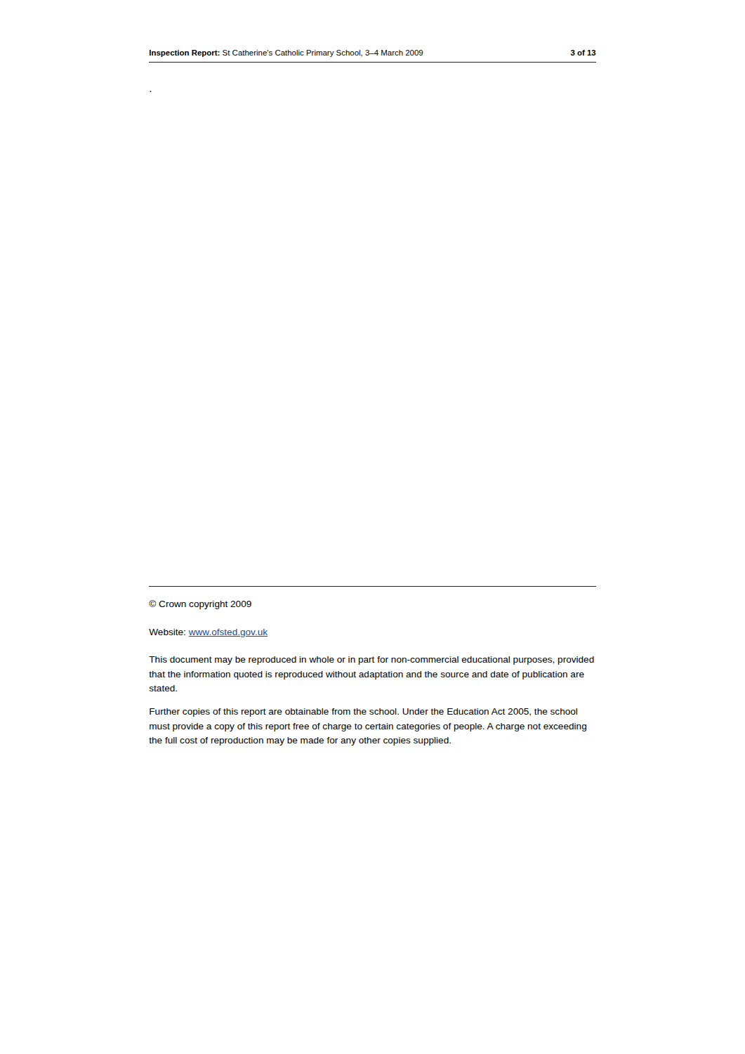Inspection Report: St Catherine's Catholic Primary School, 3–4 March 2009
3 of 13
.
© Crown copyright 2009
Website: www.ofsted.gov.uk
This document may be reproduced in whole or in part for non-commercial educational purposes, provided that the information quoted is reproduced without adaptation and the source and date of publication are stated.
Further copies of this report are obtainable from the school. Under the Education Act 2005, the school must provide a copy of this report free of charge to certain categories of people. A charge not exceeding the full cost of reproduction may be made for any other copies supplied.